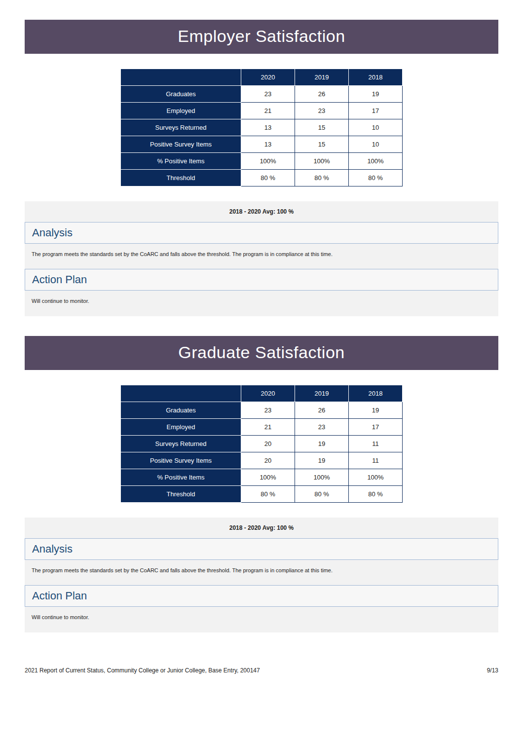Employer Satisfaction
| | 2020 | 2019 | 2018 |
| Graduates | 23 | 26 | 19 |
| Employed | 21 | 23 | 17 |
| Surveys Returned | 13 | 15 | 10 |
| Positive Survey Items | 13 | 15 | 10 |
| % Positive Items | 100% | 100% | 100% |
| Threshold | 80 % | 80 % | 80 % |
2018 - 2020 Avg: 100 %
Analysis
The program meets the standards set by the CoARC and falls above the threshold. The program is in compliance at this time.
Action Plan
Will continue to monitor.
Graduate Satisfaction
| | 2020 | 2019 | 2018 |
| Graduates | 23 | 26 | 19 |
| Employed | 21 | 23 | 17 |
| Surveys Returned | 20 | 19 | 11 |
| Positive Survey Items | 20 | 19 | 11 |
| % Positive Items | 100% | 100% | 100% |
| Threshold | 80 % | 80 % | 80 % |
2018 - 2020 Avg: 100 %
Analysis
The program meets the standards set by the CoARC and falls above the threshold. The program is in compliance at this time.
Action Plan
Will continue to monitor.
2021 Report of Current Status, Community College or Junior College, Base Entry, 200147
9/13